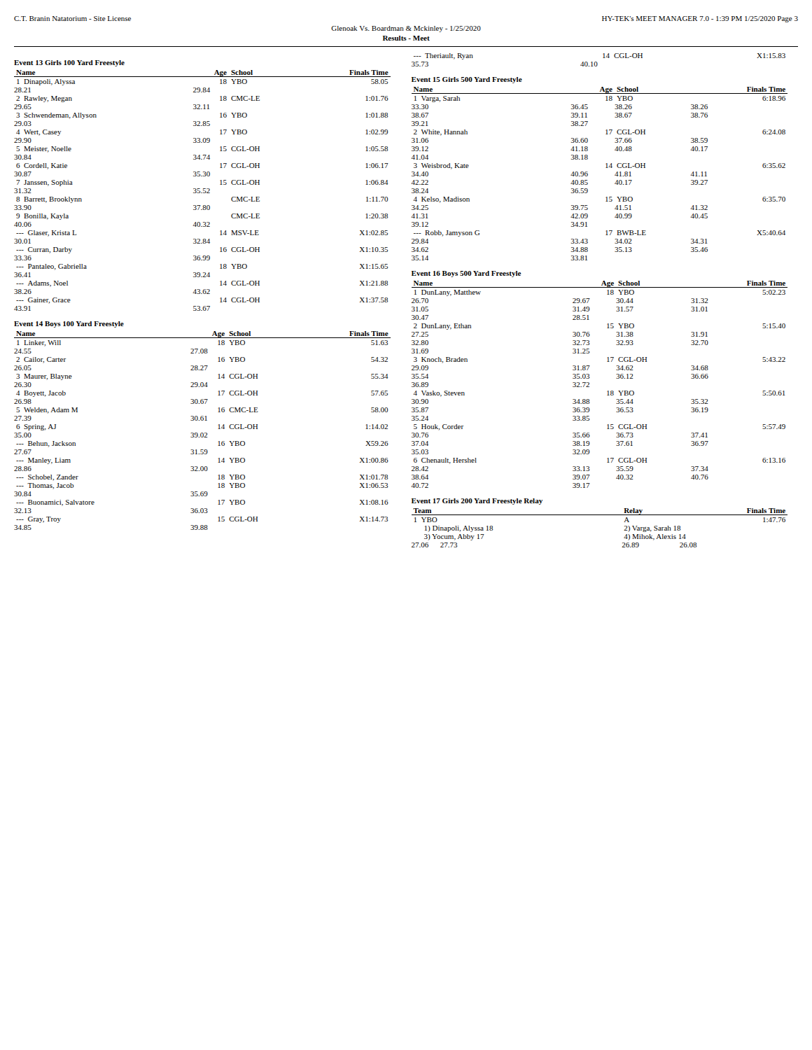C.T. Branin Natatorium - Site License
HY-TEK's MEET MANAGER 7.0 - 1:39 PM 1/25/2020 Page 3
Glenoak Vs. Boardman & Mckinley - 1/25/2020
Results - Meet
Event 13 Girls 100 Yard Freestyle
| Name | Age | School | Finals Time |
| --- | --- | --- | --- |
| 1 Dinapoli, Alyssa | 18 | YBO | 58.05 |
| 28.21 | 29.84 | |
| 2 Rawley, Megan | 18 | CMC-LE | 1:01.76 |
| 29.65 | 32.11 | |
| 3 Schwendeman, Allyson | 16 | YBO | 1:01.88 |
| 29.03 | 32.85 | |
| 4 Wert, Casey | 17 | YBO | 1:02.99 |
| 29.90 | 33.09 | |
| 5 Meister, Noelle | 15 | CGL-OH | 1:05.58 |
| 30.84 | 34.74 | |
| 6 Cordell, Katie | 17 | CGL-OH | 1:06.17 |
| 30.87 | 35.30 | |
| 7 Janssen, Sophia | 15 | CGL-OH | 1:06.84 |
| 31.32 | 35.52 | |
| 8 Barrett, Brooklynn | | CMC-LE | 1:11.70 |
| 33.90 | 37.80 | |
| 9 Bonilla, Kayla | | CMC-LE | 1:20.38 |
| 40.06 | 40.32 | |
| --- Glaser, Krista L | 14 | MSV-LE | X1:02.85 |
| 30.01 | 32.84 | |
| --- Curran, Darby | 16 | CGL-OH | X1:10.35 |
| 33.36 | 36.99 | |
| --- Pantaleo, Gabriella | 18 | YBO | X1:15.65 |
| 36.41 | 39.24 | |
| --- Adams, Noel | 14 | CGL-OH | X1:21.88 |
| 38.26 | 43.62 | |
| --- Gainer, Grace | 14 | CGL-OH | X1:37.58 |
| 43.91 | 53.67 | |
Event 14 Boys 100 Yard Freestyle
| Name | Age | School | Finals Time |
| --- | --- | --- | --- |
| 1 Linker, Will | 18 | YBO | 51.63 |
| 24.55 | 27.08 | |
| 2 Cailor, Carter | 16 | YBO | 54.32 |
| 26.05 | 28.27 | |
| 3 Maurer, Blayne | 14 | CGL-OH | 55.34 |
| 26.30 | 29.04 | |
| 4 Boyett, Jacob | 17 | CGL-OH | 57.65 |
| 26.98 | 30.67 | |
| 5 Welden, Adam M | 16 | CMC-LE | 58.00 |
| 27.39 | 30.61 | |
| 6 Spring, AJ | 14 | CGL-OH | 1:14.02 |
| 35.00 | 39.02 | |
| --- Behun, Jackson | 16 | YBO | X59.26 |
| 27.67 | 31.59 | |
| --- Manley, Liam | 14 | YBO | X1:00.86 |
| 28.86 | 32.00 | |
| --- Schobel, Zander | 18 | YBO | X1:01.78 |
| --- Thomas, Jacob | 18 | YBO | X1:06.53 |
| 30.84 | 35.69 | |
| --- Buonamici, Salvatore | 17 | YBO | X1:08.16 |
| 32.13 | 36.03 | |
| --- Gray, Troy | 15 | CGL-OH | X1:14.73 |
| 34.85 | 39.88 | |
| --- Theriault, Ryan | 14 | CGL-OH | X1:15.83 |
| 35.73 | 40.10 | |
Event 15 Girls 500 Yard Freestyle
| Name | Age | School | Finals Time |
| --- | --- | --- | --- |
| 1 Varga, Sarah | 18 | YBO | 6:18.96 |
| 33.30 | 36.45 | 38.26 | 38.26 |
| 38.67 | 39.11 | 38.67 | 38.76 |
| 39.21 | 38.27 | | |
| 2 White, Hannah | 17 | CGL-OH | 6:24.08 |
| 31.06 | 36.60 | 37.66 | 38.59 |
| 39.12 | 41.18 | 40.48 | 40.17 |
| 41.04 | 38.18 | | |
| 3 Weisbrod, Kate | 14 | CGL-OH | 6:35.62 |
| 34.40 | 40.96 | 41.81 | 41.11 |
| 42.22 | 40.85 | 40.17 | 39.27 |
| 38.24 | 36.59 | | |
| 4 Kelso, Madison | 15 | YBO | 6:35.70 |
| 34.25 | 39.75 | 41.51 | 41.32 |
| 41.31 | 42.09 | 40.99 | 40.45 |
| 39.12 | 34.91 | | |
| --- Robb, Jamyson G | 17 | BWB-LE | X5:40.64 |
| 29.84 | 33.43 | 34.02 | 34.31 |
| 34.62 | 34.88 | 35.13 | 35.46 |
| 35.14 | 33.81 | | |
Event 16 Boys 500 Yard Freestyle
| Name | Age | School | Finals Time |
| --- | --- | --- | --- |
| 1 DunLany, Matthew | 18 | YBO | 5:02.23 |
| 26.70 | 29.67 | 30.44 | 31.32 |
| 31.05 | 31.49 | 31.57 | 31.01 |
| 30.47 | 28.51 | | |
| 2 DunLany, Ethan | 15 | YBO | 5:15.40 |
| 27.25 | 30.76 | 31.38 | 31.91 |
| 32.80 | 32.73 | 32.93 | 32.70 |
| 31.69 | 31.25 | | |
| 3 Knoch, Braden | 17 | CGL-OH | 5:43.22 |
| 29.09 | 31.87 | 34.62 | 34.68 |
| 35.54 | 35.03 | 36.12 | 36.66 |
| 36.89 | 32.72 | | |
| 4 Vasko, Steven | 18 | YBO | 5:50.61 |
| 30.90 | 34.88 | 35.44 | 35.32 |
| 35.87 | 36.39 | 36.53 | 36.19 |
| 35.24 | 33.85 | | |
| 5 Houk, Corder | 15 | CGL-OH | 5:57.49 |
| 30.76 | 35.66 | 36.73 | 37.41 |
| 37.04 | 38.19 | 37.61 | 36.97 |
| 35.03 | 32.09 | | |
| 6 Chenault, Hershel | 17 | CGL-OH | 6:13.16 |
| 28.42 | 33.13 | 35.59 | 37.34 |
| 38.64 | 39.07 | 40.32 | 40.76 |
| 40.72 | 39.17 | | |
Event 17 Girls 200 Yard Freestyle Relay
| Team | Relay | Finals Time |
| --- | --- | --- |
| 1 YBO | A | 1:47.76 |
| 1) Dinapoli, Alyssa 18 | 2) Varga, Sarah 18 |
| 3) Yocum, Abby 17 | 4) Mihok, Alexis 14 |
| 27.06 27.73 | 26.89 | 26.08 |